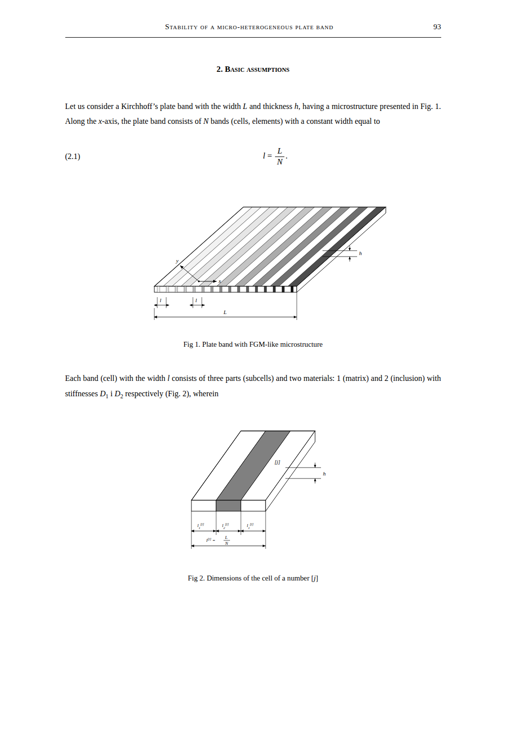Stability of a micro-heterogeneous plate band 93
2. Basic assumptions
Let us consider a Kirchhoff’s plate band with the width L and thickness h, having a microstructure presented in Fig. 1. Along the x-axis, the plate band consists of N bands (cells, elements) with a constant width equal to
(2.1) l = L N .
y x h l l L
Fig 1. Plate band with FGM-like microstructure
Each band (cell) with the width l consists of three parts (subcells) and two materials: 1 (matrix) and 2 (inclusion) with stiffnesses D1 i D2 respectively (Fig. 2), wherein
[j] h l1[j] l2[j] l1[j] l[j] = L N
Fig 2. Dimensions of the cell of a number [j]